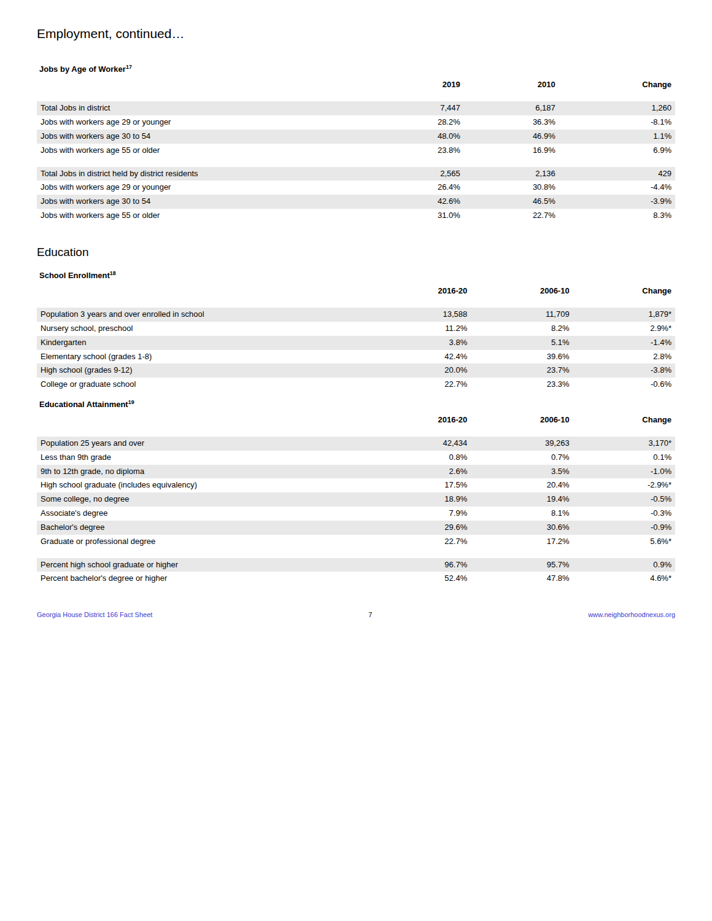Employment, continued…
Jobs by Age of Worker 17
| | 2019 | 2010 | Change |
| --- | --- | --- | --- |
| Total Jobs in district | 7,447 | 6,187 | 1,260 |
| Jobs with workers age 29 or younger | 28.2% | 36.3% | -8.1% |
| Jobs with workers age 30 to 54 | 48.0% | 46.9% | 1.1% |
| Jobs with workers age 55 or older | 23.8% | 16.9% | 6.9% |
| Total Jobs in district held by district residents | 2,565 | 2,136 | 429 |
| Jobs with workers age 29 or younger | 26.4% | 30.8% | -4.4% |
| Jobs with workers age 30 to 54 | 42.6% | 46.5% | -3.9% |
| Jobs with workers age 55 or older | 31.0% | 22.7% | 8.3% |
Education
School Enrollment 18
| | 2016-20 | 2006-10 | Change |
| --- | --- | --- | --- |
| Population 3 years and over enrolled in school | 13,588 | 11,709 | 1,879* |
| Nursery school, preschool | 11.2% | 8.2% | 2.9%* |
| Kindergarten | 3.8% | 5.1% | -1.4% |
| Elementary school (grades 1-8) | 42.4% | 39.6% | 2.8% |
| High school (grades 9-12) | 20.0% | 23.7% | -3.8% |
| College or graduate school | 22.7% | 23.3% | -0.6% |
Educational Attainment 19
| | 2016-20 | 2006-10 | Change |
| --- | --- | --- | --- |
| Population 25 years and over | 42,434 | 39,263 | 3,170* |
| Less than 9th grade | 0.8% | 0.7% | 0.1% |
| 9th to 12th grade, no diploma | 2.6% | 3.5% | -1.0% |
| High school graduate (includes equivalency) | 17.5% | 20.4% | -2.9%* |
| Some college, no degree | 18.9% | 19.4% | -0.5% |
| Associate's degree | 7.9% | 8.1% | -0.3% |
| Bachelor's degree | 29.6% | 30.6% | -0.9% |
| Graduate or professional degree | 22.7% | 17.2% | 5.6%* |
| Percent high school graduate or higher | 96.7% | 95.7% | 0.9% |
| Percent bachelor's degree or higher | 52.4% | 47.8% | 4.6%* |
Georgia House District 166 Fact Sheet
7
www.neighborhoodnexus.org